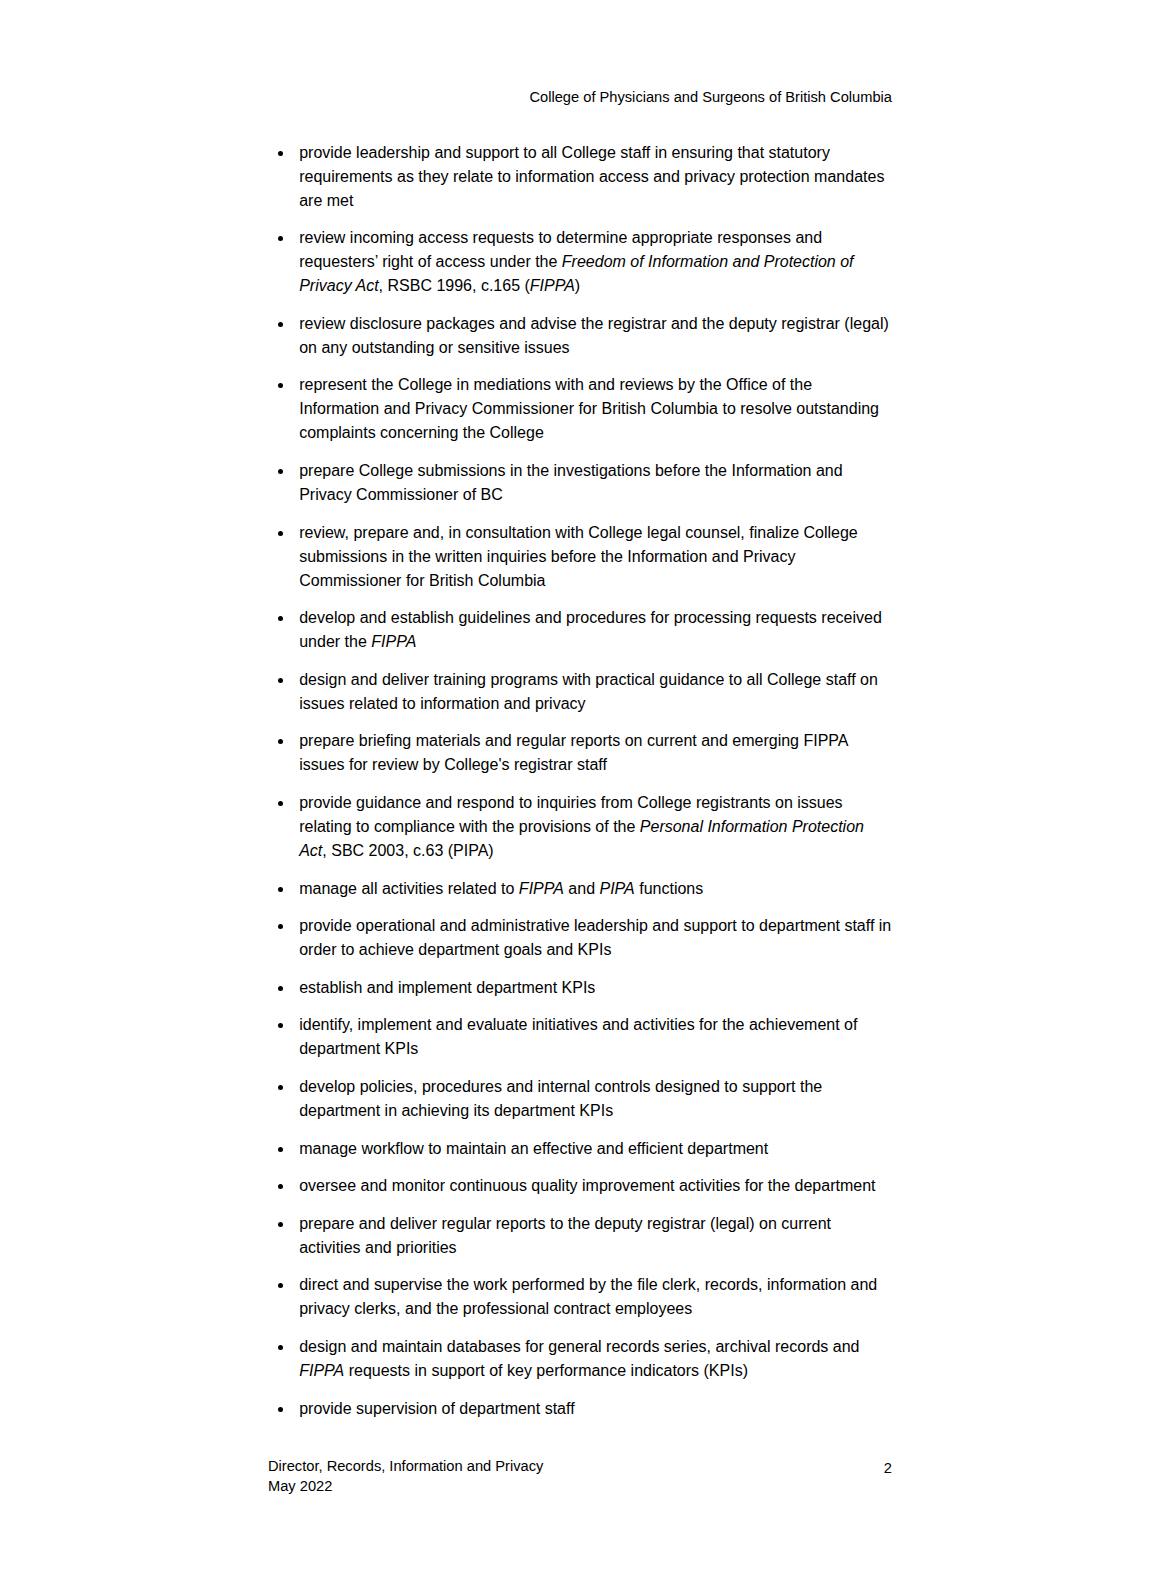College of Physicians and Surgeons of British Columbia
provide leadership and support to all College staff in ensuring that statutory requirements as they relate to information access and privacy protection mandates are met
review incoming access requests to determine appropriate responses and requesters’ right of access under the Freedom of Information and Protection of Privacy Act, RSBC 1996, c.165 (FIPPA)
review disclosure packages and advise the registrar and the deputy registrar (legal) on any outstanding or sensitive issues
represent the College in mediations with and reviews by the Office of the Information and Privacy Commissioner for British Columbia to resolve outstanding complaints concerning the College
prepare College submissions in the investigations before the Information and Privacy Commissioner of BC
review, prepare and, in consultation with College legal counsel, finalize College submissions in the written inquiries before the Information and Privacy Commissioner for British Columbia
develop and establish guidelines and procedures for processing requests received under the FIPPA
design and deliver training programs with practical guidance to all College staff on issues related to information and privacy
prepare briefing materials and regular reports on current and emerging FIPPA issues for review by College's registrar staff
provide guidance and respond to inquiries from College registrants on issues relating to compliance with the provisions of the Personal Information Protection Act, SBC 2003, c.63 (PIPA)
manage all activities related to FIPPA and PIPA functions
provide operational and administrative leadership and support to department staff in order to achieve department goals and KPIs
establish and implement department KPIs
identify, implement and evaluate initiatives and activities for the achievement of department KPIs
develop policies, procedures and internal controls designed to support the department in achieving its department KPIs
manage workflow to maintain an effective and efficient department
oversee and monitor continuous quality improvement activities for the department
prepare and deliver regular reports to the deputy registrar (legal) on current activities and priorities
direct and supervise the work performed by the file clerk, records, information and privacy clerks, and the professional contract employees
design and maintain databases for general records series, archival records and FIPPA requests in support of key performance indicators (KPIs)
provide supervision of department staff
Director, Records, Information and Privacy
May 2022
2